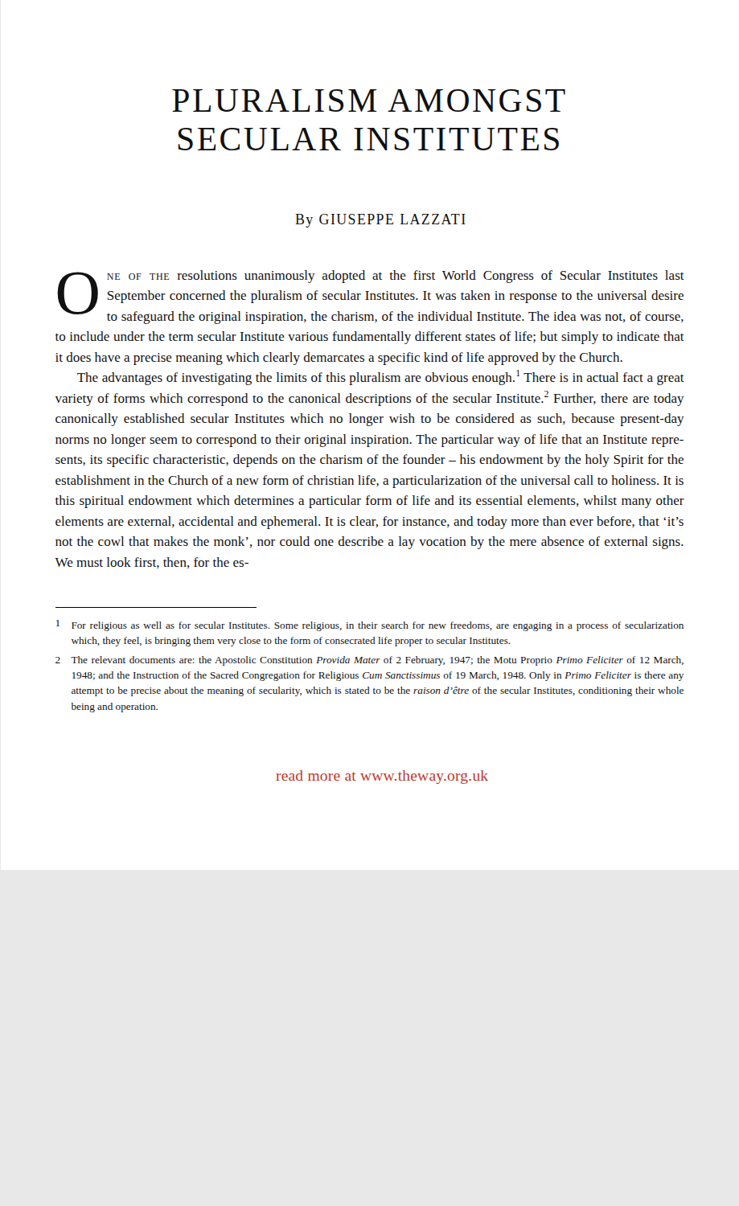PLURALISM AMONGST
SECULAR INSTITUTES
By GIUSEPPE LAZZATI
One of the resolutions unanimously adopted at the first World Congress of Secular Institutes last September concerned the pluralism of secular Institutes. It was taken in response to the universal desire to safeguard the original inspiration, the charism, of the individual Institute. The idea was not, of course, to include under the term secular Institute various fundamentally different states of life; but simply to indicate that it does have a precise meaning which clearly demarcates a specific kind of life approved by the Church.
The advantages of investigating the limits of this pluralism are obvious enough.1 There is in actual fact a great variety of forms which correspond to the canonical descriptions of the secular Institute.2 Further, there are today canonically established secular Institutes which no longer wish to be considered as such, because present-day norms no longer seem to correspond to their original inspiration. The particular way of life that an Institute represents, its specific characteristic, depends on the charism of the founder – his endowment by the holy Spirit for the establishment in the Church of a new form of christian life, a particularization of the universal call to holiness. It is this spiritual endowment which determines a particular form of life and its essential elements, whilst many other elements are external, accidental and ephemeral. It is clear, for instance, and today more than ever before, that ‘it’s not the cowl that makes the monk’, nor could one describe a lay vocation by the mere absence of external signs. We must look first, then, for the es-
1 For religious as well as for secular Institutes. Some religious, in their search for new freedoms, are engaging in a process of secularization which, they feel, is bringing them very close to the form of consecrated life proper to secular Institutes.
2 The relevant documents are: the Apostolic Constitution Provida Mater of 2 February, 1947; the Motu Proprio Primo Feliciter of 12 March, 1948; and the Instruction of the Sacred Congregation for Religious Cum Sanctissimus of 19 March, 1948. Only in Primo Feliciter is there any attempt to be precise about the meaning of secularity, which is stated to be the raison d’être of the secular Institutes, conditioning their whole being and operation.
read more at www.theway.org.uk